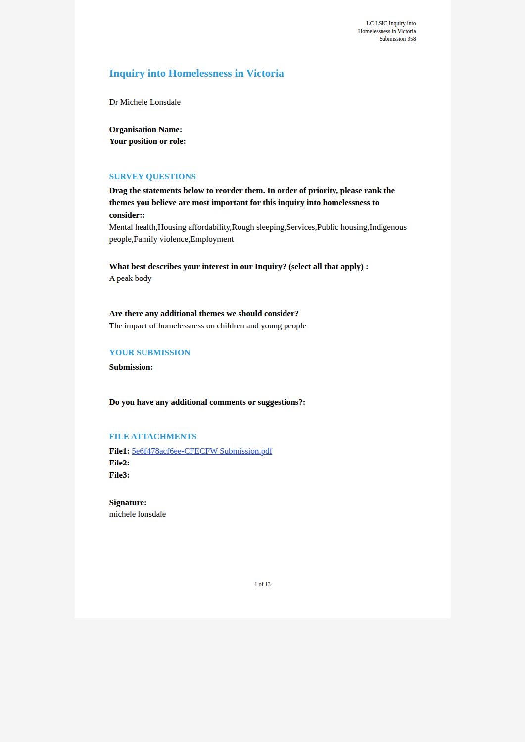LC LSIC Inquiry into
Homelessness in Victoria
Submission 358
Inquiry into Homelessness in Victoria
Dr Michele Lonsdale
Organisation Name:
Your position or role:
SURVEY QUESTIONS
Drag the statements below to reorder them. In order of priority, please rank the themes you believe are most important for this inquiry into homelessness to consider::
Mental health,Housing affordability,Rough sleeping,Services,Public housing,Indigenous people,Family violence,Employment
What best describes your interest in our Inquiry? (select all that apply) :
A peak body
Are there any additional themes we should consider?
The impact of homelessness on children and young people
YOUR SUBMISSION
Submission:
Do you have any additional comments or suggestions?:
FILE ATTACHMENTS
File1: 5e6f478acf6ee-CFECFW Submission.pdf
File2:
File3:
Signature:
michele lonsdale
1 of 13